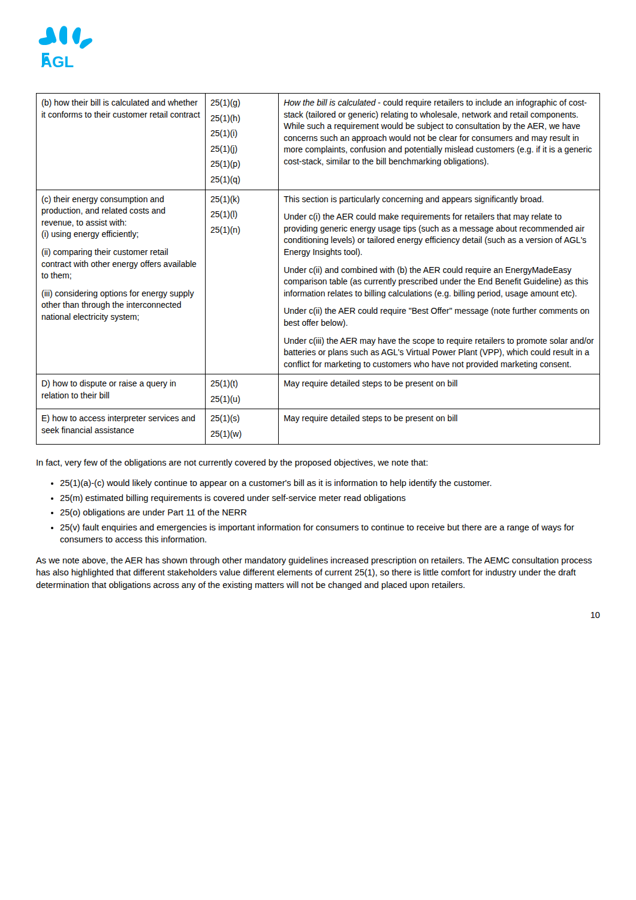AGL
| (b) how their bill is calculated and whether it conforms to their customer retail contract | 25(1)(g) 25(1)(h) 25(1)(i) 25(1)(j) 25(1)(p) 25(1)(q) | How the bill is calculated - could require retailers to include an infographic of cost-stack (tailored or generic) relating to wholesale, network and retail components. While such a requirement would be subject to consultation by the AER, we have concerns such an approach would not be clear for consumers and may result in more complaints, confusion and potentially mislead customers (e.g. if it is a generic cost-stack, similar to the bill benchmarking obligations). |
| (c) their energy consumption and production, and related costs and revenue, to assist with: (i) using energy efficiently; (ii) comparing their customer retail contract with other energy offers available to them; (iii) considering options for energy supply other than through the interconnected national electricity system; | 25(1)(k) 25(1)(l) 25(1)(n) | This section is particularly concerning and appears significantly broad. Under c(i) the AER could make requirements for retailers that may relate to providing generic energy usage tips (such as a message about recommended air conditioning levels) or tailored energy efficiency detail (such as a version of AGL's Energy Insights tool). Under c(ii) and combined with (b) the AER could require an EnergyMadeEasy comparison table (as currently prescribed under the End Benefit Guideline) as this information relates to billing calculations (e.g. billing period, usage amount etc). Under c(ii) the AER could require "Best Offer" message (note further comments on best offer below). Under c(iii) the AER may have the scope to require retailers to promote solar and/or batteries or plans such as AGL's Virtual Power Plant (VPP), which could result in a conflict for marketing to customers who have not provided marketing consent. |
| D) how to dispute or raise a query in relation to their bill | 25(1)(t) 25(1)(u) | May require detailed steps to be present on bill |
| E) how to access interpreter services and seek financial assistance | 25(1)(s) 25(1)(w) | May require detailed steps to be present on bill |
In fact, very few of the obligations are not currently covered by the proposed objectives, we note that:
25(1)(a)-(c) would likely continue to appear on a customer's bill as it is information to help identify the customer.
25(m) estimated billing requirements is covered under self-service meter read obligations
25(o) obligations are under Part 11 of the NERR
25(v) fault enquiries and emergencies is important information for consumers to continue to receive but there are a range of ways for consumers to access this information.
As we note above, the AER has shown through other mandatory guidelines increased prescription on retailers. The AEMC consultation process has also highlighted that different stakeholders value different elements of current 25(1), so there is little comfort for industry under the draft determination that obligations across any of the existing matters will not be changed and placed upon retailers.
10